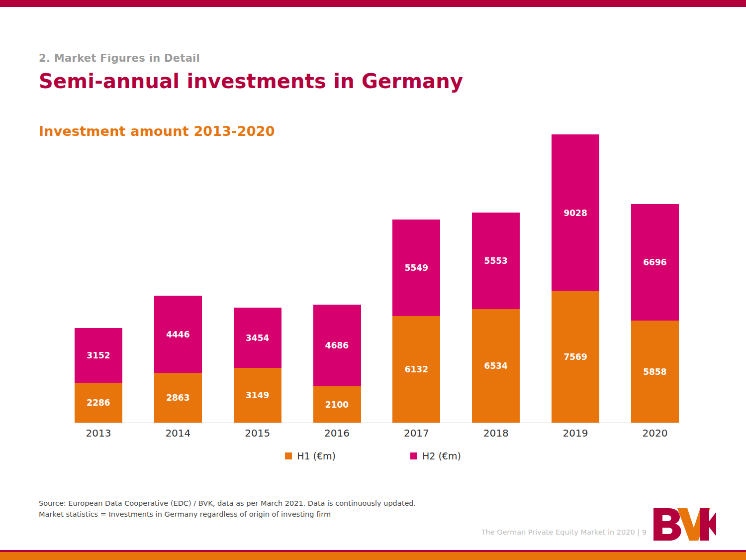2. Market Figures in Detail
Semi-annual investments in Germany
Investment amount 2013-2020
3152
2286
4446
2863
3454
3149
4686
2100
5549
6132
5553
6534
9028
7569
6696
5858
2013
2014
2015
2016
2017
2018
2019
2020
H1 (€m)
H2 (€m)
Source: European Data Cooperative (EDC) / BVK, data as per March 2021. Data is continuously updated.
Market statistics = Investments in Germany regardless of origin of investing firm
The German Private Equity Market in 2020 | 9